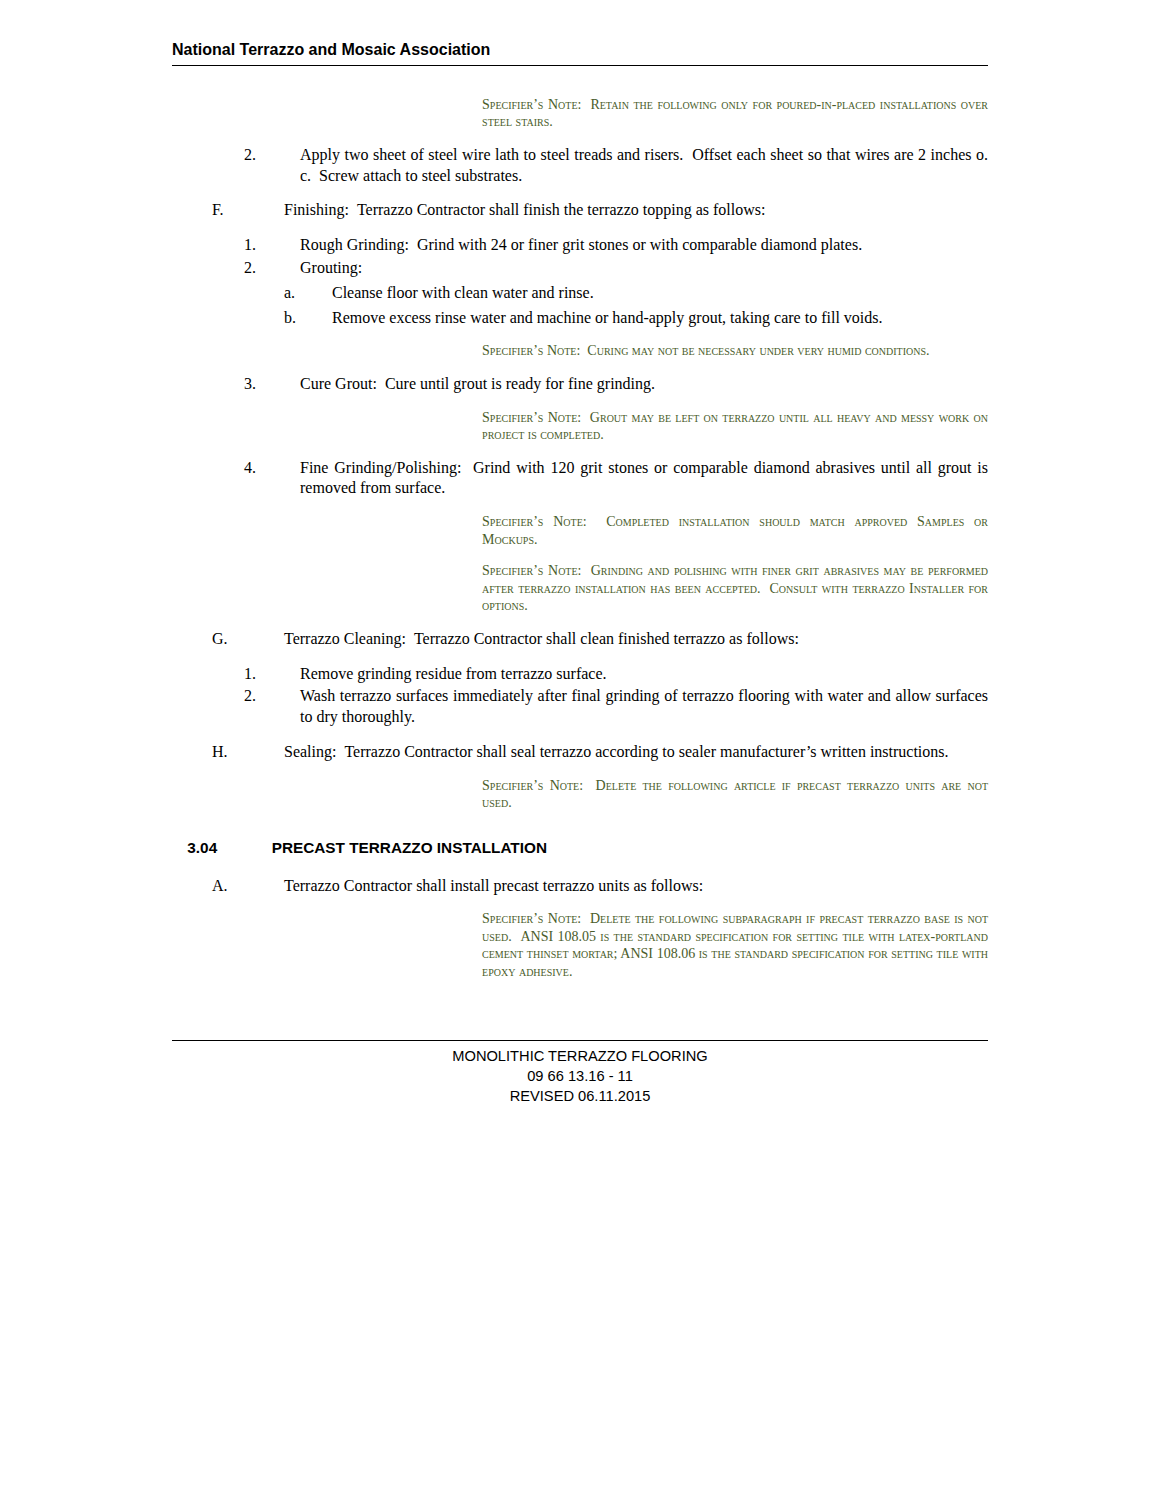National Terrazzo and Mosaic Association
Specifier’s Note: Retain the following only for poured-in-placed installations over steel stairs.
2.
Apply two sheet of steel wire lath to steel treads and risers. Offset each sheet so that wires are 2 inches o. c. Screw attach to steel substrates.
F.
Finishing: Terrazzo Contractor shall finish the terrazzo topping as follows:
1.
Rough Grinding: Grind with 24 or finer grit stones or with comparable diamond plates.
2.
Grouting:
a.
Cleanse floor with clean water and rinse.
b.
Remove excess rinse water and machine or hand-apply grout, taking care to fill voids.
Specifier’s Note: Curing may not be necessary under very humid conditions.
3.
Cure Grout: Cure until grout is ready for fine grinding.
Specifier’s Note: Grout may be left on terrazzo until all heavy and messy work on project is completed.
4.
Fine Grinding/Polishing: Grind with 120 grit stones or comparable diamond abrasives until all grout is removed from surface.
Specifier’s Note: Completed installation should match approved Samples or Mockups.
Specifier’s Note: Grinding and polishing with finer grit abrasives may be performed after terrazzo installation has been accepted. Consult with terrazzo Installer for options.
G.
Terrazzo Cleaning: Terrazzo Contractor shall clean finished terrazzo as follows:
1.
Remove grinding residue from terrazzo surface.
2.
Wash terrazzo surfaces immediately after final grinding of terrazzo flooring with water and allow surfaces to dry thoroughly.
H.
Sealing: Terrazzo Contractor shall seal terrazzo according to sealer manufacturer’s written instructions.
Specifier’s Note: Delete the following article if precast terrazzo units are not used.
3.04
PRECAST TERRAZZO INSTALLATION
A.
Terrazzo Contractor shall install precast terrazzo units as follows:
Specifier’s Note: Delete the following subparagraph if precast terrazzo base is not used. ANSI 108.05 is the standard specification for setting tile with latex-portland cement thinset mortar; ANSI 108.06 is the standard specification for setting tile with epoxy adhesive.
MONOLITHIC TERRAZZO FLOORING
09 66 13.16 - 11
REVISED 06.11.2015